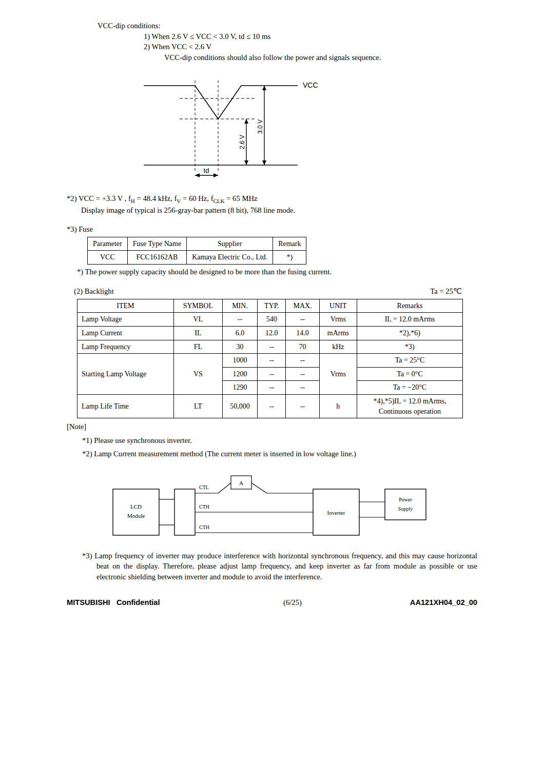VCC-dip conditions:
1) When 2.6 V ≤ VCC < 3.0 V, td ≤ 10 ms
2) When VCC < 2.6 V
VCC-dip conditions should also follow the power and signals sequence.
VCC 2.6 V 3.0 V td
*2) VCC = +3.3 V , fH = 48.4 kHz, fV = 60 Hz, fCLK = 65 MHz
Display image of typical is 256-gray-bar pattern (8 bit), 768 line mode.
*3) Fuse
| Parameter | Fuse Type Name | Supplier | Remark |
| --- | --- | --- | --- |
| VCC | FCC16162AB | Kamaya Electric Co., Ltd. | *) |
*) The power supply capacity should be designed to be more than the fusing current.
(2) Backlight Ta = 25℃
| ITEM | SYMBOL | MIN. | TYP. | MAX. | UNIT | Remarks |
| --- | --- | --- | --- | --- | --- | --- |
| Lamp Voltage | VL | -- | 540 | -- | Vrms | IL = 12.0 mArms |
| Lamp Current | IL | 6.0 | 12.0 | 14.0 | mArms | *2),*6) |
| Lamp Frequency | FL | 30 | -- | 70 | kHz | *3) |
| Starting Lamp Voltage | VS | 1000 | -- | -- | Vrms | Ta = 25°C |
| 1200 | -- | -- | Ta = 0°C |
| 1290 | -- | -- | Ta = −20°C |
| Lamp Life Time | LT | 50,000 | -- | -- | h | *4),*5)IL = 12.0 mArms, Continuous operation |
[Note]
*1) Please use synchronous inverter.
*2) Lamp Current measurement method (The current meter is inserted in low voltage line.)
LCD Module CTL A CTH CTH Inverter Power Supply
*3) Lamp frequency of inverter may produce interference with horizontal synchronous frequency, and this may cause horizontal beat on the display. Therefore, please adjust lamp frequency, and keep inverter as far from module as possible or use electronic shielding between inverter and module to avoid the interference.
MITSUBISHI Confidential
(6/25)
AA121XH04_02_00